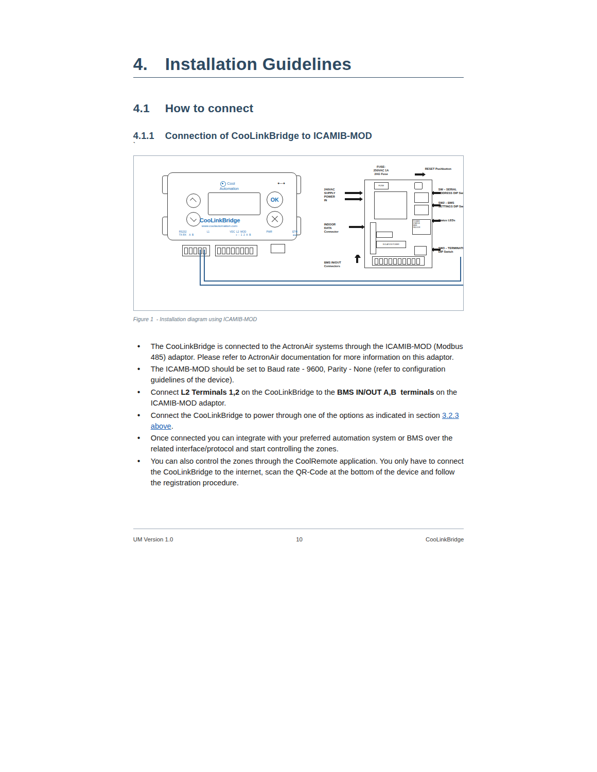4. Installation Guidelines
4.1 How to connect
4.1.1 Connection of CooLinkBridge to ICAMIB-MOD
`
Cool
Automation
●—●
OK
CooLinkBridge
www.coolautomation.com
RS232 L1 VDC L2 MOD PWR ETH
TX RX A B+ - 1 2 A B●●●
FUSE:
250VAC 1A
2AG Fuse
RESET Pushbutton
240VAC
SUPPLY
POWER
IN
SW – SERIAL
ADDRESS DIP Switch
SW2 – BMS
SETTINGS DIP Switch
Status LEDs
INDOOR
DATA
Connector
SW3 – TERMINATION
DIP Switch
BMS IN/OUT
Connectors
FUSE
POWER
STATUS
BMS
INDOOR
ISOLATION POWER
Figure 1 - Installation diagram using ICAMIB-MOD
The CooLinkBridge is connected to the ActronAir systems through the ICAMIB-MOD (Modbus 485) adaptor. Please refer to ActronAir documentation for more information on this adaptor.
The ICAMB-MOD should be set to Baud rate - 9600, Parity - None (refer to configuration guidelines of the device).
Connect L2 Terminals 1,2 on the CooLinkBridge to the BMS IN/OUT A,B terminals on the ICAMIB-MOD adaptor.
Connect the CooLinkBridge to power through one of the options as indicated in section 3.2.3 above.
Once connected you can integrate with your preferred automation system or BMS over the related interface/protocol and start controlling the zones.
You can also control the zones through the CoolRemote application. You only have to connect the CooLinkBridge to the internet, scan the QR-Code at the bottom of the device and follow the registration procedure.
UM Version 1.0 10 CooLinkBridge